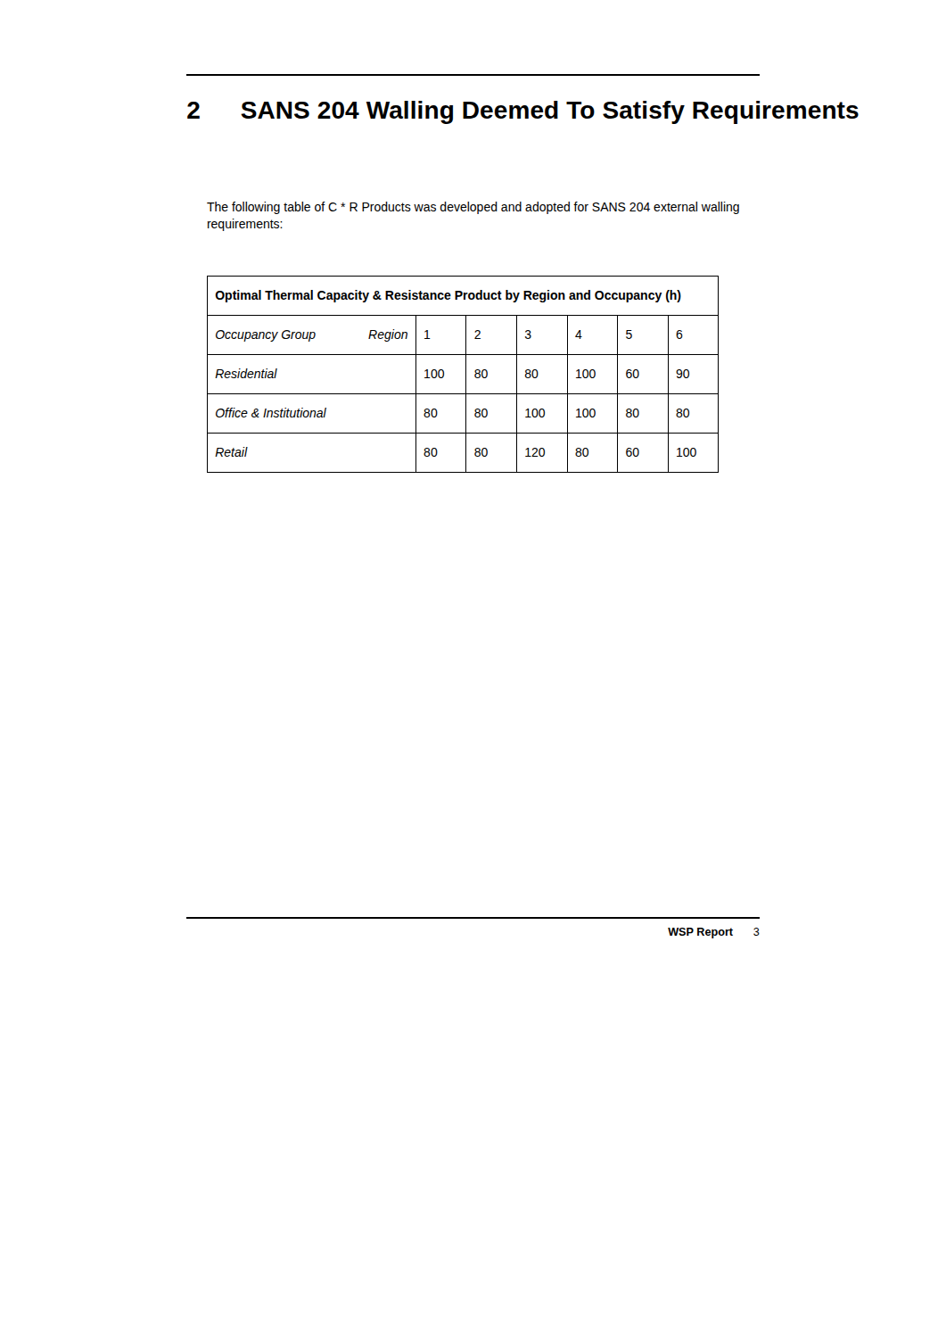2 SANS 204 Walling Deemed To Satisfy Requirements
The following table of C * R Products was developed and adopted for SANS 204 external walling requirements:
| Optimal Thermal Capacity & Resistance Product by Region and Occupancy (h) |
| --- |
| Occupancy Group Region | 1 | 2 | 3 | 4 | 5 | 6 |
| Residential | 100 | 80 | 80 | 100 | 60 | 90 |
| Office & Institutional | 80 | 80 | 100 | 100 | 80 | 80 |
| Retail | 80 | 80 | 120 | 80 | 60 | 100 |
WSP Report 3